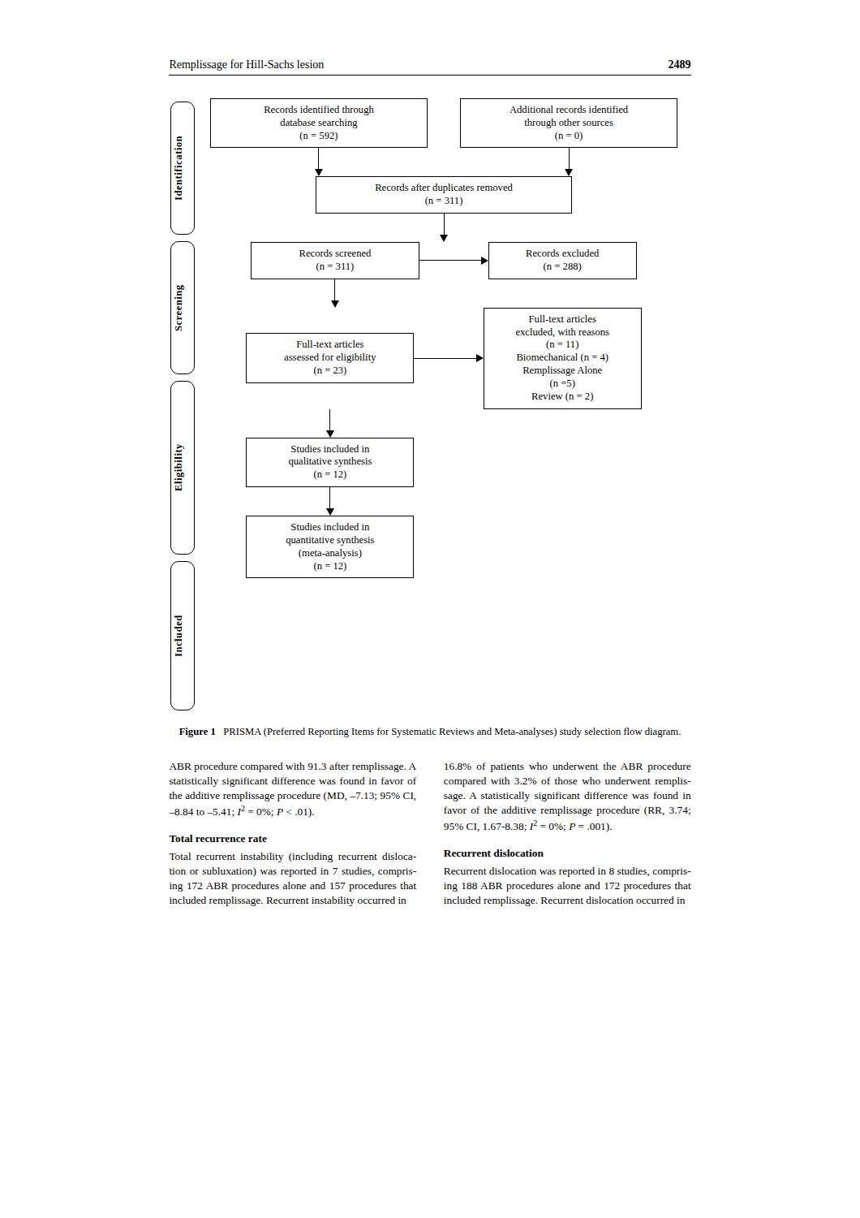Remplissage for Hill-Sachs lesion 2489
Identification
Screening
Eligibility
Included
Records identified through
database searching
(n = 592)
Additional records identified
through other sources
(n = 0)
Records after duplicates removed
(n = 311)
Records screened
(n = 311)
Records excluded
(n = 288)
Full-text articles
assessed for eligibility
(n = 23)
Full-text articles
excluded, with reasons
(n = 11)
Biomechanical (n = 4)
Remplissage Alone
(n =5)
Review (n = 2)
Studies included in
qualitative synthesis
(n = 12)
Studies included in
quantitative synthesis
(meta-analysis)
(n = 12)
Figure 1 PRISMA (Preferred Reporting Items for Systematic Reviews and Meta-analyses) study selection flow diagram.
ABR procedure compared with 91.3 after remplissage. A statistically significant difference was found in favor of the additive remplissage procedure (MD, –7.13; 95% CI, –8.84 to –5.41; I2 = 0%; P < .01).
Total recurrence rate
Total recurrent instability (including recurrent dislocation or subluxation) was reported in 7 studies, comprising 172 ABR procedures alone and 157 procedures that included remplissage. Recurrent instability occurred in
16.8% of patients who underwent the ABR procedure compared with 3.2% of those who underwent remplissage. A statistically significant difference was found in favor of the additive remplissage procedure (RR, 3.74; 95% CI, 1.67-8.38; I2 = 0%; P = .001).
Recurrent dislocation
Recurrent dislocation was reported in 8 studies, comprising 188 ABR procedures alone and 172 procedures that included remplissage. Recurrent dislocation occurred in